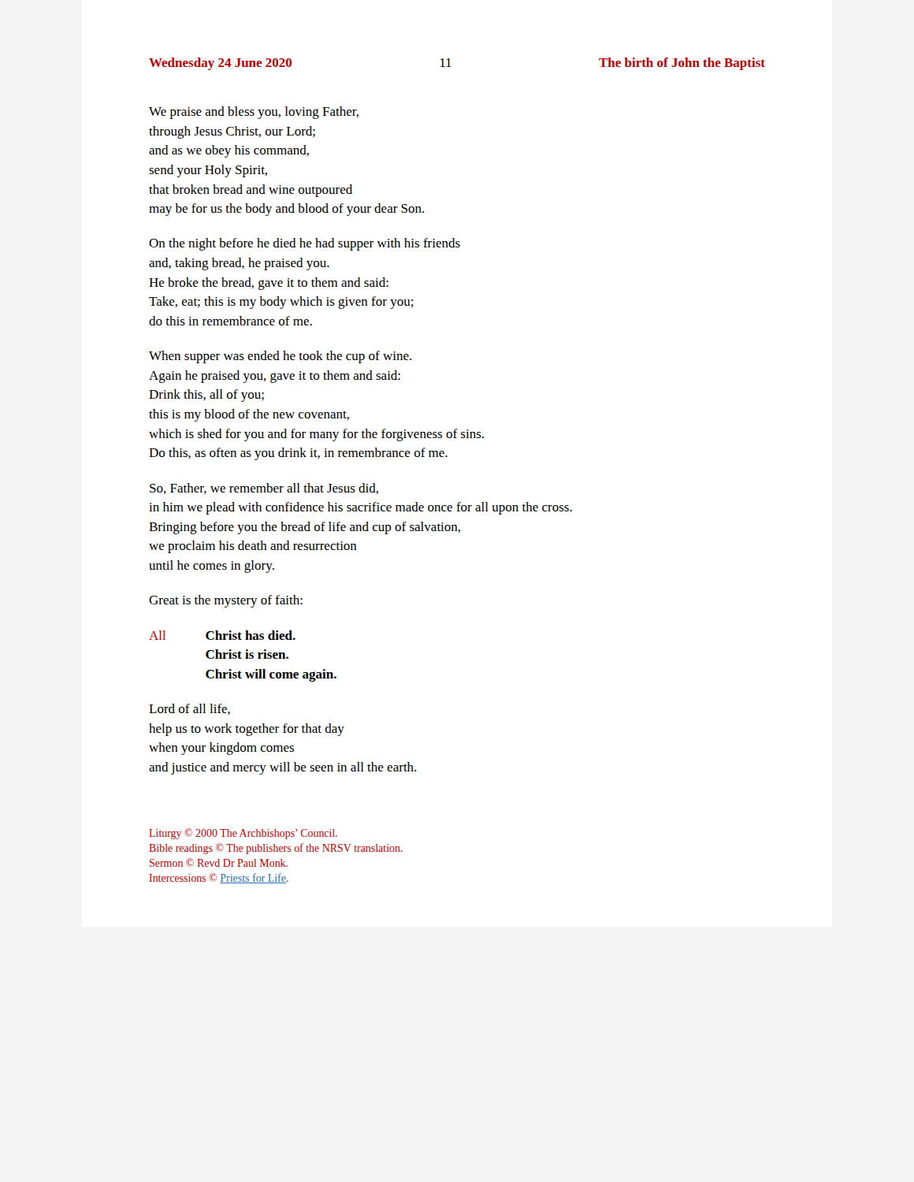Wednesday 24 June 2020
11
The birth of John the Baptist
We praise and bless you, loving Father, through Jesus Christ, our Lord; and as we obey his command, send your Holy Spirit, that broken bread and wine outpoured may be for us the body and blood of your dear Son.
On the night before he died he had supper with his friends and, taking bread, he praised you. He broke the bread, gave it to them and said: Take, eat; this is my body which is given for you; do this in remembrance of me.
When supper was ended he took the cup of wine. Again he praised you, gave it to them and said: Drink this, all of you; this is my blood of the new covenant, which is shed for you and for many for the forgiveness of sins. Do this, as often as you drink it, in remembrance of me.
So, Father, we remember all that Jesus did, in him we plead with confidence his sacrifice made once for all upon the cross. Bringing before you the bread of life and cup of salvation, we proclaim his death and resurrection until he comes in glory.
Great is the mystery of faith:
All
Christ has died. Christ is risen. Christ will come again.
Lord of all life, help us to work together for that day when your kingdom comes and justice and mercy will be seen in all the earth.
Liturgy © 2000 The Archbishops’ Council.
Bible readings © The publishers of the NRSV translation.
Sermon © Revd Dr Paul Monk.
Intercessions © Priests for Life.